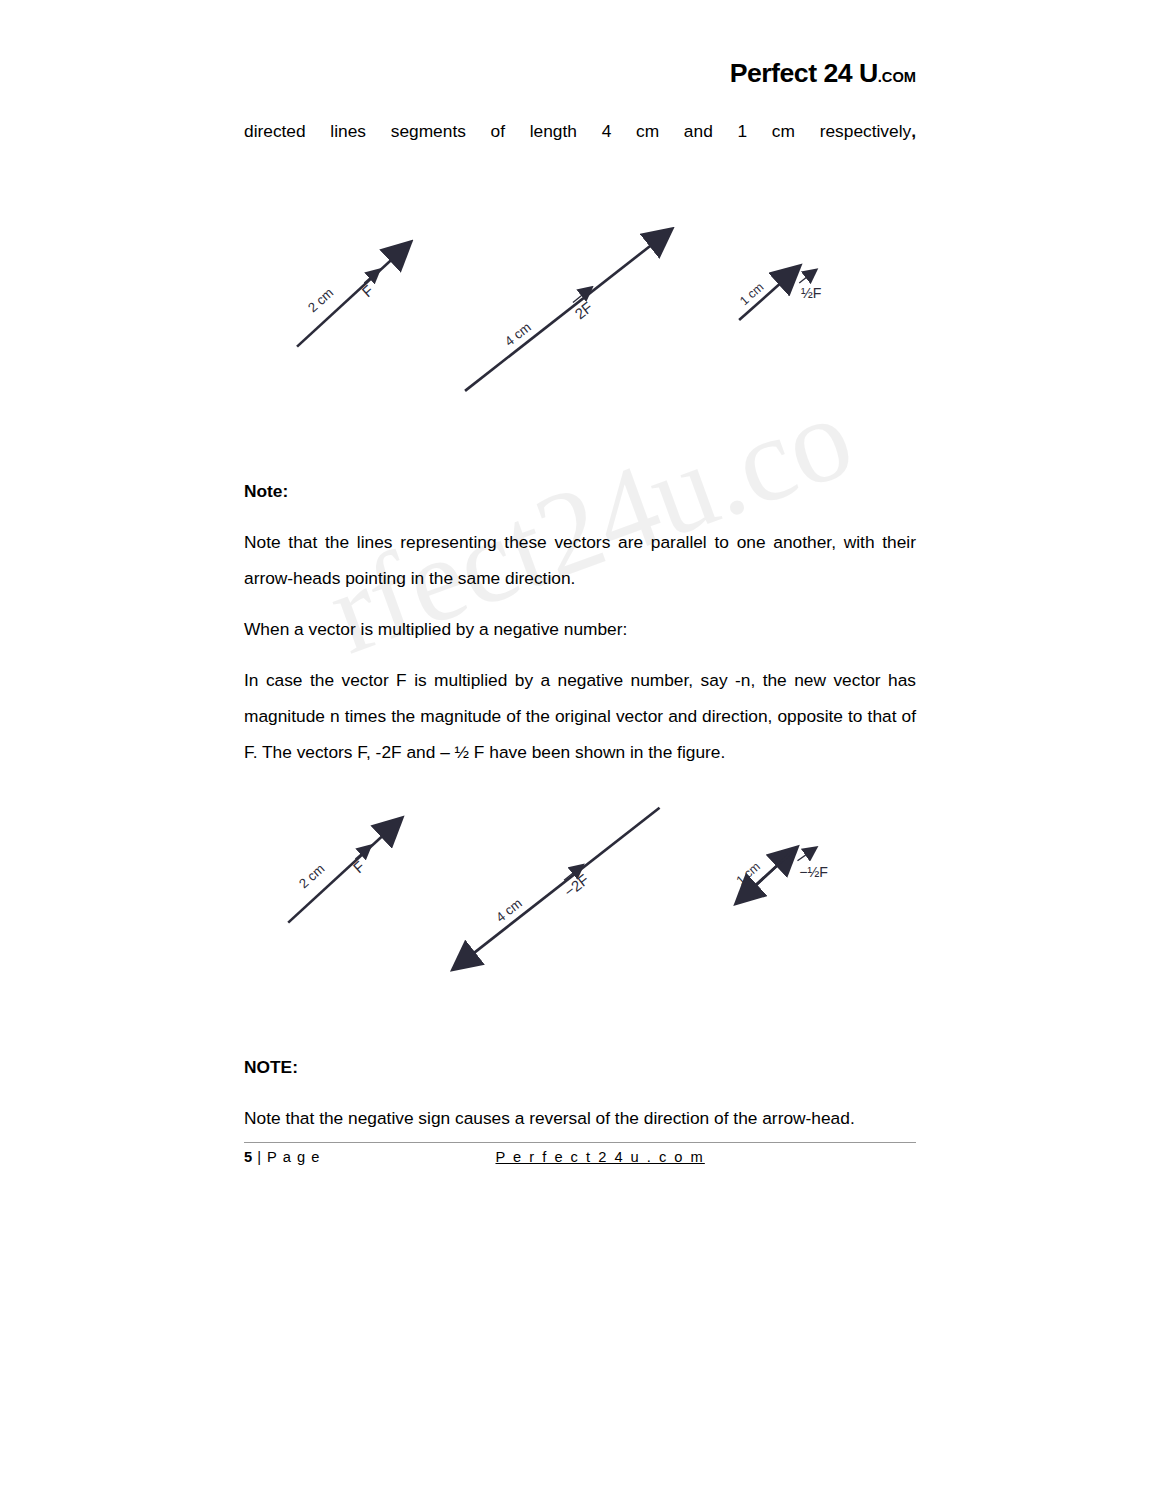Perfect 24 U.COM
rfect24u.co
directed lines segments of length 4 cm and 1 cm respectively,
2 cm F 4 cm 2F 1 cm ½F
Note:
Note that the lines representing these vectors are parallel to one another, with their arrow-heads pointing in the same direction.
When a vector is multiplied by a negative number:
In case the vector F is multiplied by a negative number, say -n, the new vector has magnitude n times the magnitude of the original vector and direction, opposite to that of F. The vectors F, -2F and – ½ F have been shown in the figure.
2 cm F 4 cm −2F 1 cm −½F
NOTE:
Note that the negative sign causes a reversal of the direction of the arrow-head.
5 | P a g e
P e r f e c t 2 4 u . c o m